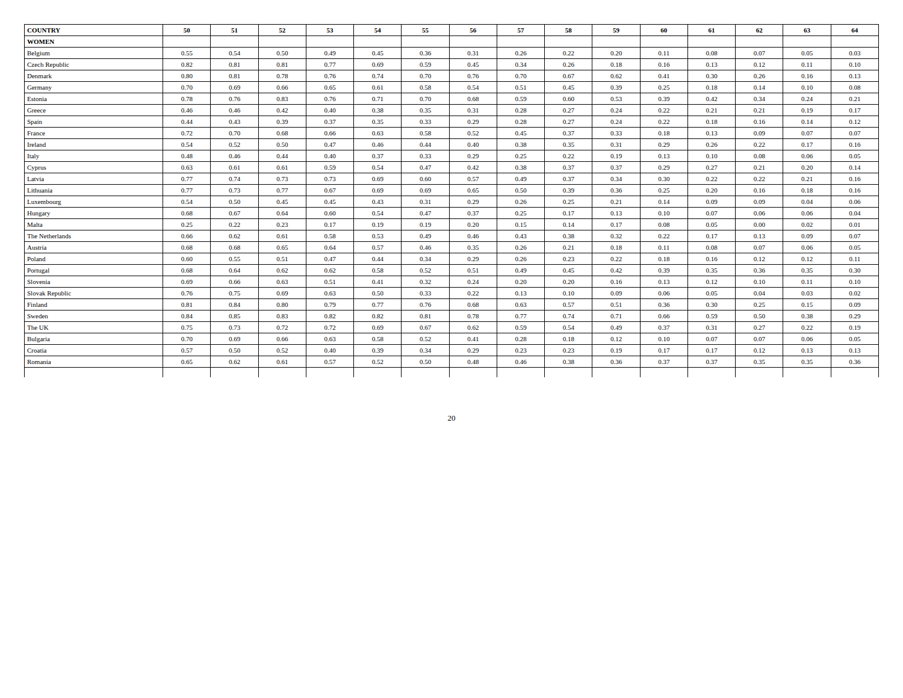Employment rates of women by single year of age (50–64) across European countries
| COUNTRY | 50 | 51 | 52 | 53 | 54 | 55 | 56 | 57 | 58 | 59 | 60 | 61 | 62 | 63 | 64 |
| --- | --- | --- | --- | --- | --- | --- | --- | --- | --- | --- | --- | --- | --- | --- | --- |
| WOMEN | | | | | | | | | | | | | | | |
| Belgium | 0.55 | 0.54 | 0.50 | 0.49 | 0.45 | 0.36 | 0.31 | 0.26 | 0.22 | 0.20 | 0.11 | 0.08 | 0.07 | 0.05 | 0.03 |
| Czech Republic | 0.82 | 0.81 | 0.81 | 0.77 | 0.69 | 0.59 | 0.45 | 0.34 | 0.26 | 0.18 | 0.16 | 0.13 | 0.12 | 0.11 | 0.10 |
| Denmark | 0.80 | 0.81 | 0.78 | 0.76 | 0.74 | 0.70 | 0.76 | 0.70 | 0.67 | 0.62 | 0.41 | 0.30 | 0.26 | 0.16 | 0.13 |
| Germany | 0.70 | 0.69 | 0.66 | 0.65 | 0.61 | 0.58 | 0.54 | 0.51 | 0.45 | 0.39 | 0.25 | 0.18 | 0.14 | 0.10 | 0.08 |
| Estonia | 0.78 | 0.76 | 0.83 | 0.76 | 0.71 | 0.70 | 0.68 | 0.59 | 0.60 | 0.53 | 0.39 | 0.42 | 0.34 | 0.24 | 0.21 |
| Greece | 0.46 | 0.46 | 0.42 | 0.40 | 0.38 | 0.35 | 0.31 | 0.28 | 0.27 | 0.24 | 0.22 | 0.21 | 0.21 | 0.19 | 0.17 |
| Spain | 0.44 | 0.43 | 0.39 | 0.37 | 0.35 | 0.33 | 0.29 | 0.28 | 0.27 | 0.24 | 0.22 | 0.18 | 0.16 | 0.14 | 0.12 |
| France | 0.72 | 0.70 | 0.68 | 0.66 | 0.63 | 0.58 | 0.52 | 0.45 | 0.37 | 0.33 | 0.18 | 0.13 | 0.09 | 0.07 | 0.07 |
| Ireland | 0.54 | 0.52 | 0.50 | 0.47 | 0.46 | 0.44 | 0.40 | 0.38 | 0.35 | 0.31 | 0.29 | 0.26 | 0.22 | 0.17 | 0.16 |
| Italy | 0.48 | 0.46 | 0.44 | 0.40 | 0.37 | 0.33 | 0.29 | 0.25 | 0.22 | 0.19 | 0.13 | 0.10 | 0.08 | 0.06 | 0.05 |
| Cyprus | 0.63 | 0.61 | 0.61 | 0.59 | 0.54 | 0.47 | 0.42 | 0.38 | 0.37 | 0.37 | 0.29 | 0.27 | 0.21 | 0.20 | 0.14 |
| Latvia | 0.77 | 0.74 | 0.73 | 0.73 | 0.69 | 0.60 | 0.57 | 0.49 | 0.37 | 0.34 | 0.30 | 0.22 | 0.22 | 0.21 | 0.16 |
| Lithuania | 0.77 | 0.73 | 0.77 | 0.67 | 0.69 | 0.69 | 0.65 | 0.50 | 0.39 | 0.36 | 0.25 | 0.20 | 0.16 | 0.18 | 0.16 |
| Luxembourg | 0.54 | 0.50 | 0.45 | 0.45 | 0.43 | 0.31 | 0.29 | 0.26 | 0.25 | 0.21 | 0.14 | 0.09 | 0.09 | 0.04 | 0.06 |
| Hungary | 0.68 | 0.67 | 0.64 | 0.60 | 0.54 | 0.47 | 0.37 | 0.25 | 0.17 | 0.13 | 0.10 | 0.07 | 0.06 | 0.06 | 0.04 |
| Malta | 0.25 | 0.22 | 0.23 | 0.17 | 0.19 | 0.19 | 0.20 | 0.15 | 0.14 | 0.17 | 0.08 | 0.05 | 0.00 | 0.02 | 0.01 |
| The Netherlands | 0.66 | 0.62 | 0.61 | 0.58 | 0.53 | 0.49 | 0.46 | 0.43 | 0.38 | 0.32 | 0.22 | 0.17 | 0.13 | 0.09 | 0.07 |
| Austria | 0.68 | 0.68 | 0.65 | 0.64 | 0.57 | 0.46 | 0.35 | 0.26 | 0.21 | 0.18 | 0.11 | 0.08 | 0.07 | 0.06 | 0.05 |
| Poland | 0.60 | 0.55 | 0.51 | 0.47 | 0.44 | 0.34 | 0.29 | 0.26 | 0.23 | 0.22 | 0.18 | 0.16 | 0.12 | 0.12 | 0.11 |
| Portugal | 0.68 | 0.64 | 0.62 | 0.62 | 0.58 | 0.52 | 0.51 | 0.49 | 0.45 | 0.42 | 0.39 | 0.35 | 0.36 | 0.35 | 0.30 |
| Slovenia | 0.69 | 0.66 | 0.63 | 0.51 | 0.41 | 0.32 | 0.24 | 0.20 | 0.20 | 0.16 | 0.13 | 0.12 | 0.10 | 0.11 | 0.10 |
| Slovak Republic | 0.76 | 0.75 | 0.69 | 0.63 | 0.50 | 0.33 | 0.22 | 0.13 | 0.10 | 0.09 | 0.06 | 0.05 | 0.04 | 0.03 | 0.02 |
| Finland | 0.81 | 0.84 | 0.80 | 0.79 | 0.77 | 0.76 | 0.68 | 0.63 | 0.57 | 0.51 | 0.36 | 0.30 | 0.25 | 0.15 | 0.09 |
| Sweden | 0.84 | 0.85 | 0.83 | 0.82 | 0.82 | 0.81 | 0.78 | 0.77 | 0.74 | 0.71 | 0.66 | 0.59 | 0.50 | 0.38 | 0.29 |
| The UK | 0.75 | 0.73 | 0.72 | 0.72 | 0.69 | 0.67 | 0.62 | 0.59 | 0.54 | 0.49 | 0.37 | 0.31 | 0.27 | 0.22 | 0.19 |
| Bulgaria | 0.70 | 0.69 | 0.66 | 0.63 | 0.58 | 0.52 | 0.41 | 0.28 | 0.18 | 0.12 | 0.10 | 0.07 | 0.07 | 0.06 | 0.05 |
| Croatia | 0.57 | 0.50 | 0.52 | 0.40 | 0.39 | 0.34 | 0.29 | 0.23 | 0.23 | 0.19 | 0.17 | 0.17 | 0.12 | 0.13 | 0.13 |
| Romania | 0.65 | 0.62 | 0.61 | 0.57 | 0.52 | 0.50 | 0.48 | 0.46 | 0.38 | 0.36 | 0.37 | 0.37 | 0.35 | 0.35 | 0.36 |
20